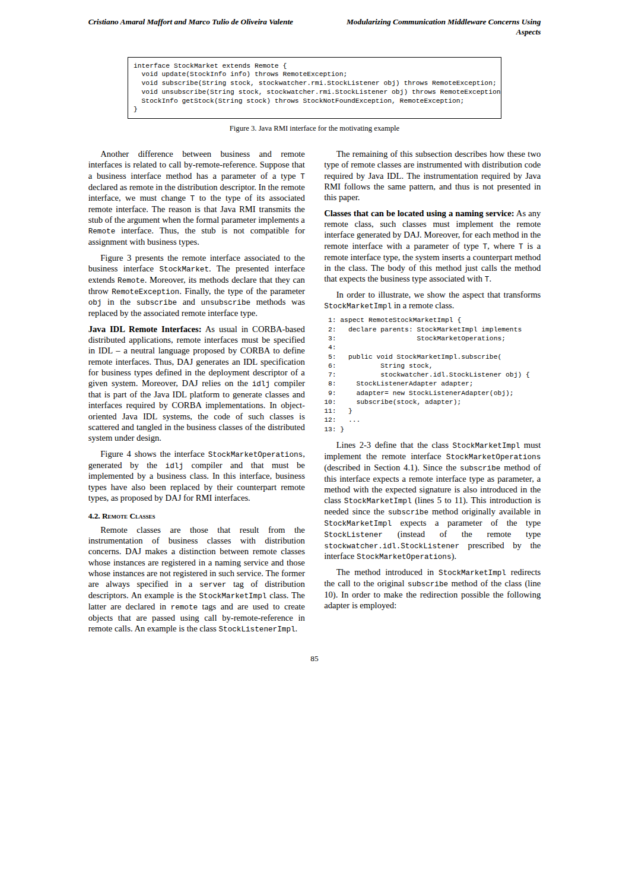Cristiano Amaral Maffort and Marco Tulio de Oliveira Valente
Modularizing Communication Middleware Concerns Using Aspects
interface StockMarket extends Remote { void update(StockInfo info) throws RemoteException; void subscribe(String stock, stockwatcher.rmi.StockListener obj) throws RemoteException; void unsubscribe(String stock, stockwatcher.rmi.StockListener obj) throws RemoteException; StockInfo getStock(String stock) throws StockNotFoundException, RemoteException; }
Figure 3. Java RMI interface for the motivating example
Another difference between business and remote interfaces is related to call by-remote-reference. Suppose that a business interface method has a parameter of a type T declared as remote in the distribution descriptor. In the remote interface, we must change T to the type of its associated remote interface. The reason is that Java RMI transmits the stub of the argument when the formal parameter implements a Remote interface. Thus, the stub is not compatible for assignment with business types.
Figure 3 presents the remote interface associated to the business interface StockMarket. The presented interface extends Remote. Moreover, its methods declare that they can throw RemoteException. Finally, the type of the parameter obj in the subscribe and unsubscribe methods was replaced by the associated remote interface type.
Java IDL Remote Interfaces: As usual in CORBA-based distributed applications, remote interfaces must be specified in IDL – a neutral language proposed by CORBA to define remote interfaces. Thus, DAJ generates an IDL specification for business types defined in the deployment descriptor of a given system. Moreover, DAJ relies on the idlj compiler that is part of the Java IDL platform to generate classes and interfaces required by CORBA implementations. In object-oriented Java IDL systems, the code of such classes is scattered and tangled in the business classes of the distributed system under design.
Figure 4 shows the interface StockMarketOperations, generated by the idlj compiler and that must be implemented by a business class. In this interface, business types have also been replaced by their counterpart remote types, as proposed by DAJ for RMI interfaces.
4.2. Remote Classes
Remote classes are those that result from the instrumentation of business classes with distribution concerns. DAJ makes a distinction between remote classes whose instances are registered in a naming service and those whose instances are not registered in such service. The former are always specified in a server tag of distribution descriptors. An example is the StockMarketImpl class. The latter are declared in remote tags and are used to create objects that are passed using call by-remote-reference in remote calls. An example is the class StockListenerImpl.
The remaining of this subsection describes how these two type of remote classes are instrumented with distribution code required by Java IDL. The instrumentation required by Java RMI follows the same pattern, and thus is not presented in this paper.
Classes that can be located using a naming service: As any remote class, such classes must implement the remote interface generated by DAJ. Moreover, for each method in the remote interface with a parameter of type T, where T is a remote interface type, the system inserts a counterpart method in the class. The body of this method just calls the method that expects the business type associated with T.
In order to illustrate, we show the aspect that transforms StockMarketImpl in a remote class.
 1: aspect RemoteStockMarketImpl {
 2:   declare parents: StockMarketImpl implements
 3:                    StockMarketOperations;
 4:
 5:   public void StockMarketImpl.subscribe(
 6:           String stock,
 7:           stockwatcher.idl.StockListener obj) {
 8:     StockListenerAdapter adapter;
 9:     adapter= new StockListenerAdapter(obj);
10:     subscribe(stock, adapter);
11:   }
12:   ...
13: }
Lines 2-3 define that the class StockMarketImpl must implement the remote interface StockMarketOperations (described in Section 4.1). Since the subscribe method of this interface expects a remote interface type as parameter, a method with the expected signature is also introduced in the class StockMarketImpl (lines 5 to 11). This introduction is needed since the subscribe method originally available in StockMarketImpl expects a parameter of the type StockListener (instead of the remote type stockwatcher.idl.StockListener prescribed by the interface StockMarketOperations).
The method introduced in StockMarketImpl redirects the call to the original subscribe method of the class (line 10). In order to make the redirection possible the following adapter is employed:
85